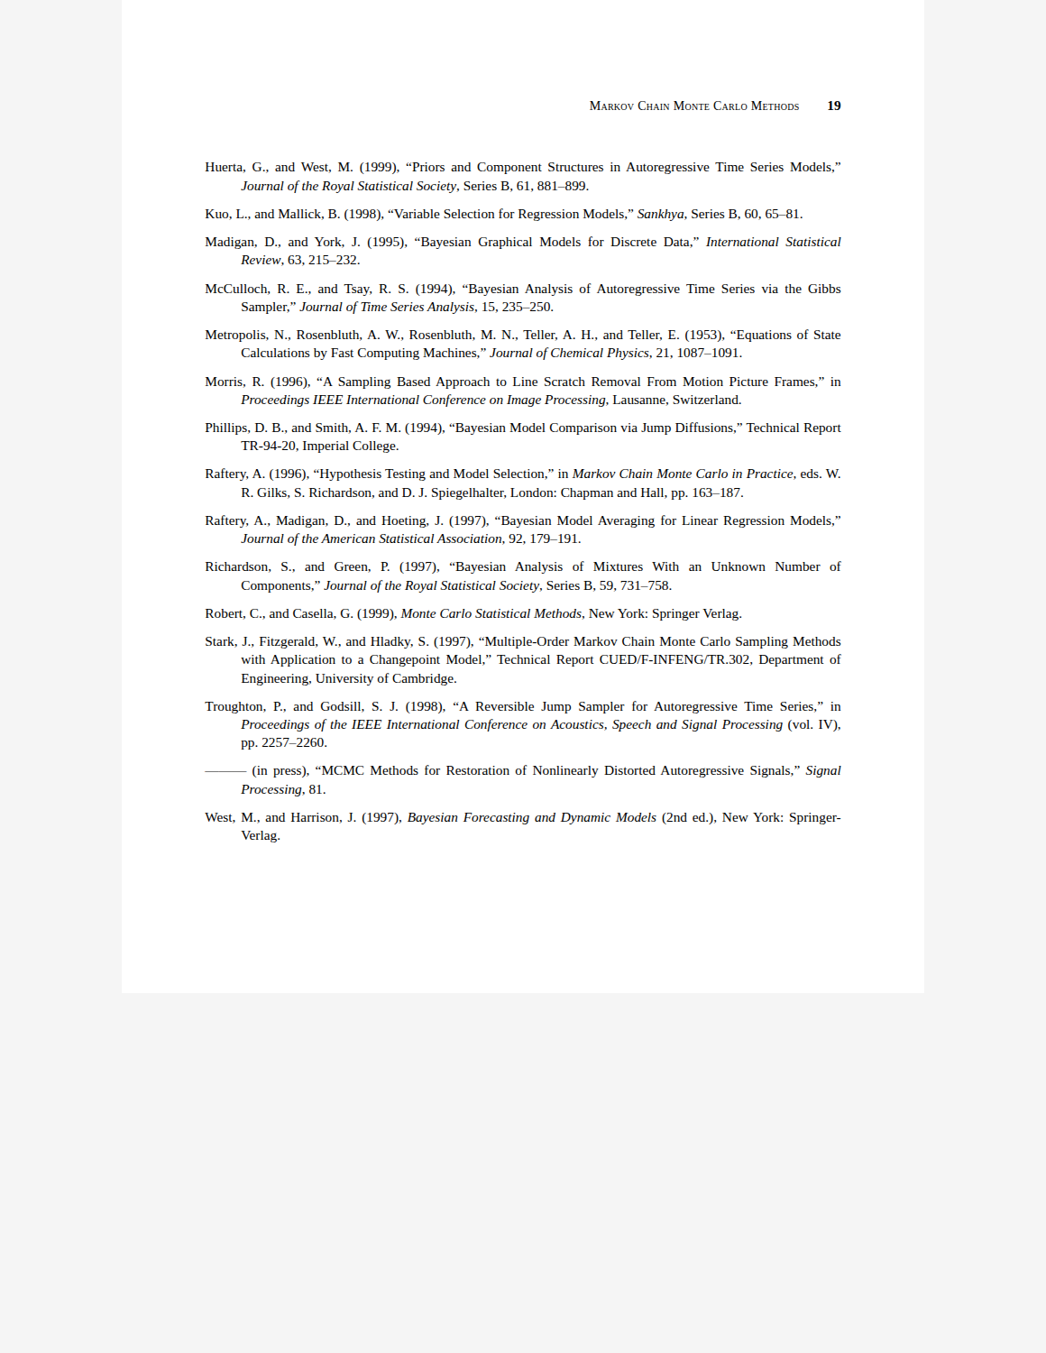Markov Chain Monte Carlo Methods 19
Huerta, G., and West, M. (1999), “Priors and Component Structures in Autoregressive Time Series Models,” Journal of the Royal Statistical Society, Series B, 61, 881–899.
Kuo, L., and Mallick, B. (1998), “Variable Selection for Regression Models,” Sankhya, Series B, 60, 65–81.
Madigan, D., and York, J. (1995), “Bayesian Graphical Models for Discrete Data,” International Statistical Review, 63, 215–232.
McCulloch, R. E., and Tsay, R. S. (1994), “Bayesian Analysis of Autoregressive Time Series via the Gibbs Sampler,” Journal of Time Series Analysis, 15, 235–250.
Metropolis, N., Rosenbluth, A. W., Rosenbluth, M. N., Teller, A. H., and Teller, E. (1953), “Equations of State Calculations by Fast Computing Machines,” Journal of Chemical Physics, 21, 1087–1091.
Morris, R. (1996), “A Sampling Based Approach to Line Scratch Removal From Motion Picture Frames,” in Proceedings IEEE International Conference on Image Processing, Lausanne, Switzerland.
Phillips, D. B., and Smith, A. F. M. (1994), “Bayesian Model Comparison via Jump Diffusions,” Technical Report TR-94-20, Imperial College.
Raftery, A. (1996), “Hypothesis Testing and Model Selection,” in Markov Chain Monte Carlo in Practice, eds. W. R. Gilks, S. Richardson, and D. J. Spiegelhalter, London: Chapman and Hall, pp. 163–187.
Raftery, A., Madigan, D., and Hoeting, J. (1997), “Bayesian Model Averaging for Linear Regression Models,” Journal of the American Statistical Association, 92, 179–191.
Richardson, S., and Green, P. (1997), “Bayesian Analysis of Mixtures With an Unknown Number of Components,” Journal of the Royal Statistical Society, Series B, 59, 731–758.
Robert, C., and Casella, G. (1999), Monte Carlo Statistical Methods, New York: Springer Verlag.
Stark, J., Fitzgerald, W., and Hladky, S. (1997), “Multiple-Order Markov Chain Monte Carlo Sampling Methods with Application to a Changepoint Model,” Technical Report CUED/F-INFENG/TR.302, Department of Engineering, University of Cambridge.
Troughton, P., and Godsill, S. J. (1998), “A Reversible Jump Sampler for Autoregressive Time Series,” in Proceedings of the IEEE International Conference on Acoustics, Speech and Signal Processing (vol. IV), pp. 2257–2260.
——— (in press), “MCMC Methods for Restoration of Nonlinearly Distorted Autoregressive Signals,” Signal Processing, 81.
West, M., and Harrison, J. (1997), Bayesian Forecasting and Dynamic Models (2nd ed.), New York: Springer-Verlag.